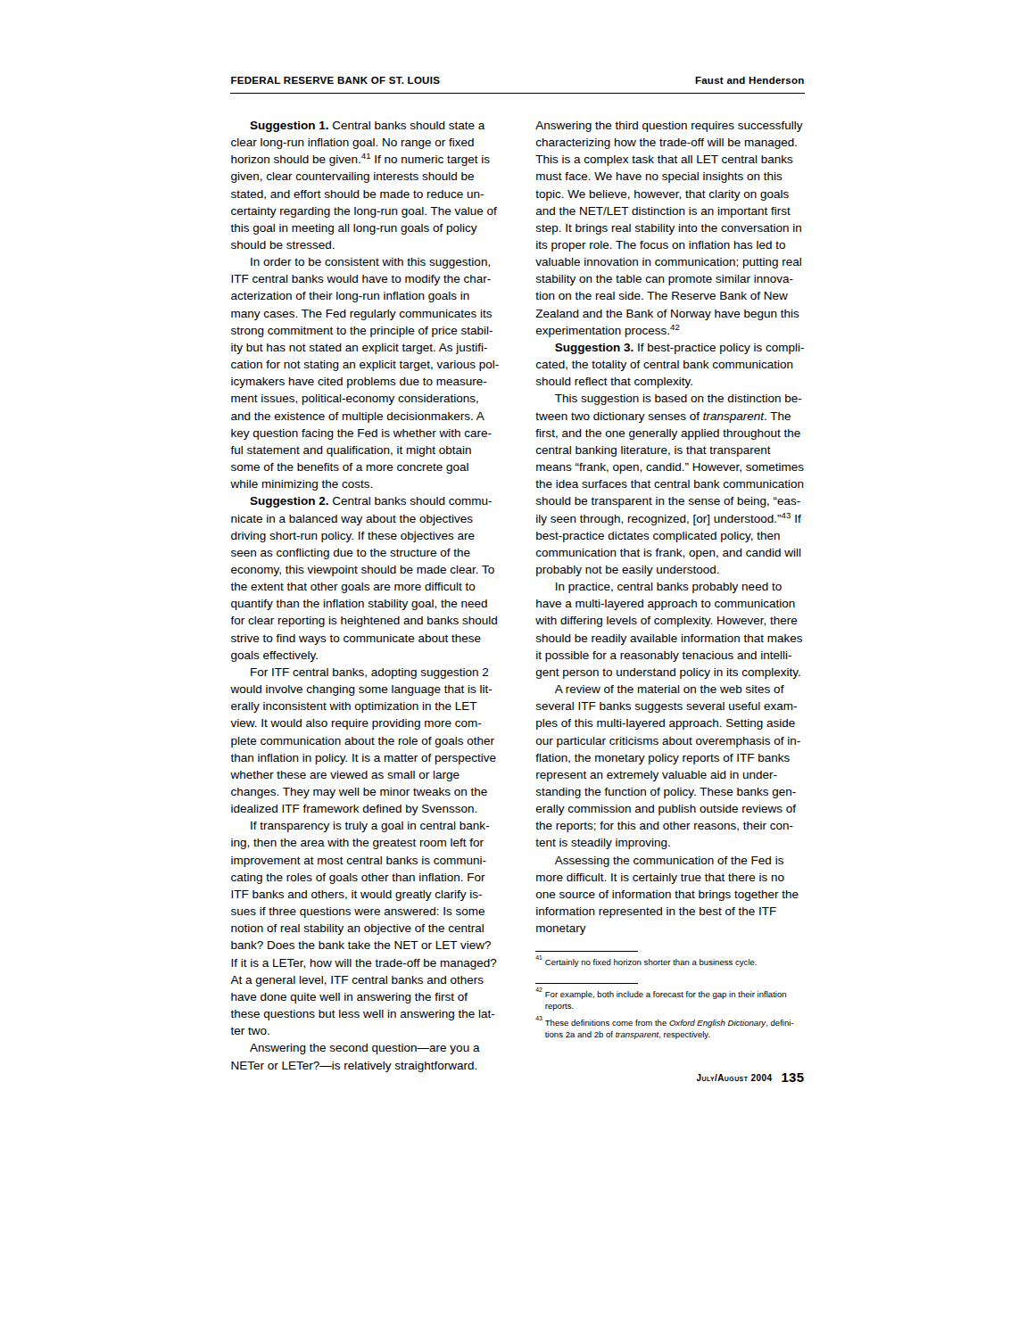Federal Reserve Bank of St. Louis
Faust and Henderson
Suggestion 1. Central banks should state a clear long-run inflation goal. No range or fixed horizon should be given.41 If no numeric target is given, clear countervailing interests should be stated, and effort should be made to reduce uncertainty regarding the long-run goal. The value of this goal in meeting all long-run goals of policy should be stressed.
In order to be consistent with this suggestion, ITF central banks would have to modify the characterization of their long-run inflation goals in many cases. The Fed regularly communicates its strong commitment to the principle of price stability but has not stated an explicit target. As justification for not stating an explicit target, various policymakers have cited problems due to measurement issues, political-economy considerations, and the existence of multiple decisionmakers. A key question facing the Fed is whether with careful statement and qualification, it might obtain some of the benefits of a more concrete goal while minimizing the costs.
Suggestion 2. Central banks should communicate in a balanced way about the objectives driving short-run policy. If these objectives are seen as conflicting due to the structure of the economy, this viewpoint should be made clear. To the extent that other goals are more difficult to quantify than the inflation stability goal, the need for clear reporting is heightened and banks should strive to find ways to communicate about these goals effectively.
For ITF central banks, adopting suggestion 2 would involve changing some language that is literally inconsistent with optimization in the LET view. It would also require providing more complete communication about the role of goals other than inflation in policy. It is a matter of perspective whether these are viewed as small or large changes. They may well be minor tweaks on the idealized ITF framework defined by Svensson.
If transparency is truly a goal in central banking, then the area with the greatest room left for improvement at most central banks is communicating the roles of goals other than inflation. For ITF banks and others, it would greatly clarify issues if three questions were answered: Is some notion of real stability an objective of the central bank? Does the bank take the NET or LET view? If it is a LETer, how will the trade-off be managed? At a general level, ITF central banks and others have done quite well in answering the first of these questions but less well in answering the latter two.
Answering the second question—are you a NETer or LETer?—is relatively straightforward. Answering the third question requires successfully characterizing how the trade-off will be managed. This is a complex task that all LET central banks must face. We have no special insights on this topic. We believe, however, that clarity on goals and the NET/LET distinction is an important first step. It brings real stability into the conversation in its proper role. The focus on inflation has led to valuable innovation in communication; putting real stability on the table can promote similar innovation on the real side. The Reserve Bank of New Zealand and the Bank of Norway have begun this experimentation process.42
Suggestion 3. If best-practice policy is complicated, the totality of central bank communication should reflect that complexity.
This suggestion is based on the distinction between two dictionary senses of transparent. The first, and the one generally applied throughout the central banking literature, is that transparent means “frank, open, candid.” However, sometimes the idea surfaces that central bank communication should be transparent in the sense of being, “easily seen through, recognized, [or] understood.”43 If best-practice dictates complicated policy, then communication that is frank, open, and candid will probably not be easily understood.
In practice, central banks probably need to have a multi-layered approach to communication with differing levels of complexity. However, there should be readily available information that makes it possible for a reasonably tenacious and intelligent person to understand policy in its complexity.
A review of the material on the web sites of several ITF banks suggests several useful examples of this multi-layered approach. Setting aside our particular criticisms about overemphasis of inflation, the monetary policy reports of ITF banks represent an extremely valuable aid in understanding the function of policy. These banks generally commission and publish outside reviews of the reports; for this and other reasons, their content is steadily improving.
Assessing the communication of the Fed is more difficult. It is certainly true that there is no one source of information that brings together the information represented in the best of the ITF monetary
41 Certainly no fixed horizon shorter than a business cycle.
42 For example, both include a forecast for the gap in their inflation reports.
43 These definitions come from the Oxford English Dictionary, definitions 2a and 2b of transparent, respectively.
July/August 2004135